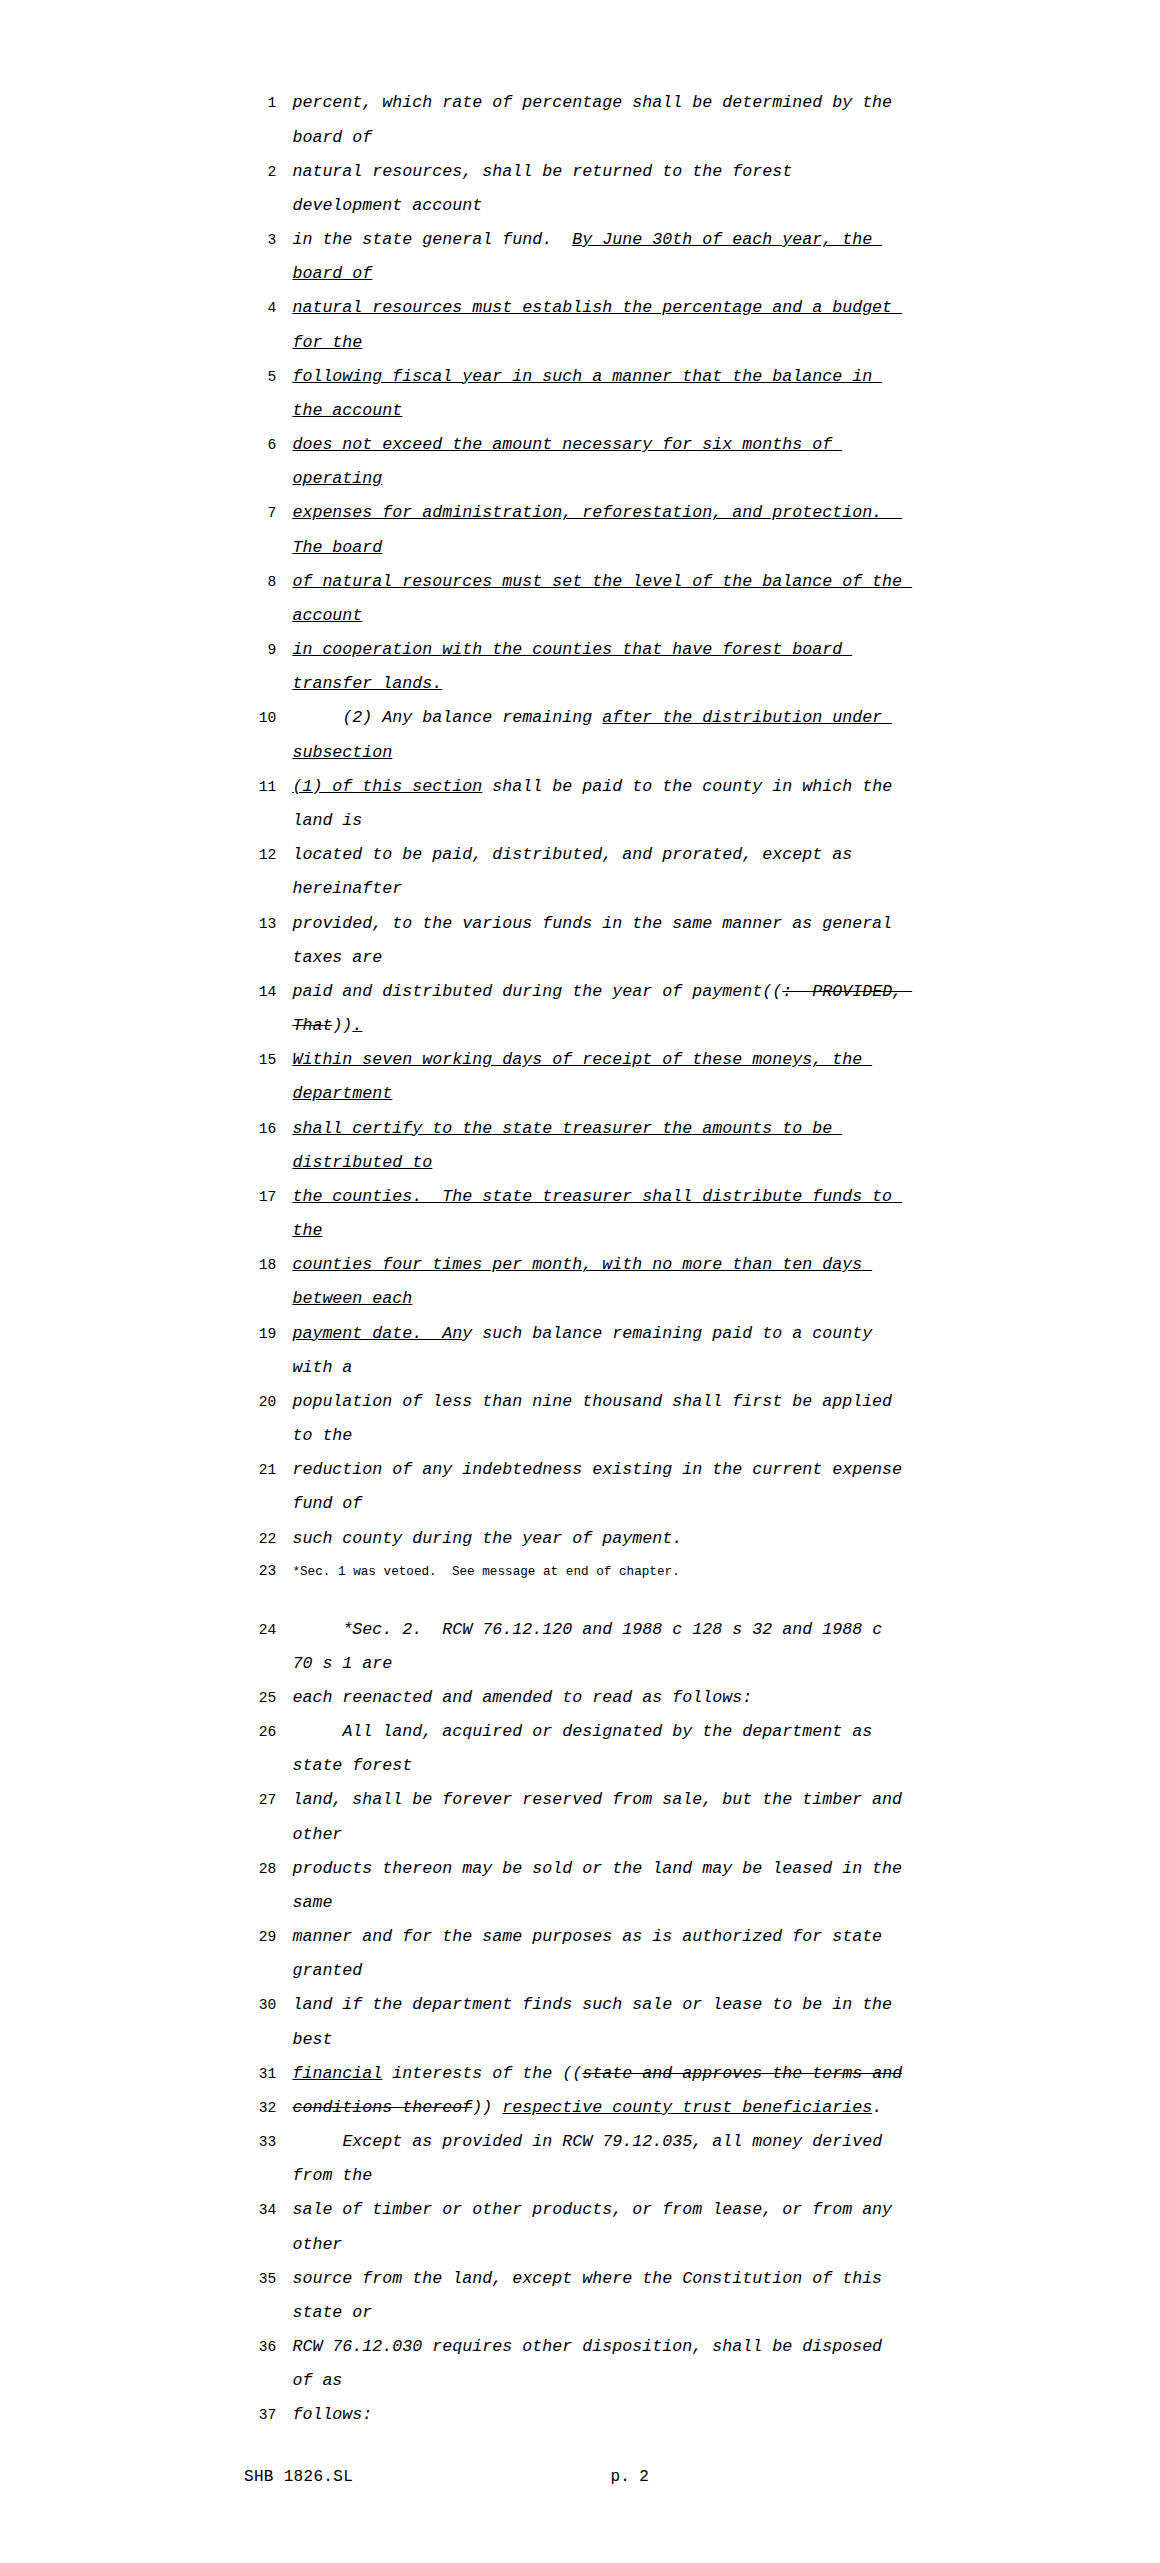1 percent, which rate of percentage shall be determined by the board of
2 natural resources, shall be returned to the forest development account
3 in the state general fund. By June 30th of each year, the board of
4 natural resources must establish the percentage and a budget for the
5 following fiscal year in such a manner that the balance in the account
6 does not exceed the amount necessary for six months of operating
7 expenses for administration, reforestation, and protection. The board
8 of natural resources must set the level of the balance of the account
9 in cooperation with the counties that have forest board transfer lands.
10 (2) Any balance remaining after the distribution under subsection
11(1) of this section shall be paid to the county in which the land is
12 located to be paid, distributed, and prorated, except as hereinafter
13 provided, to the various funds in the same manner as general taxes are
14 paid and distributed during the year of payment((: PROVIDED, That)).
15 Within seven working days of receipt of these moneys, the department
16 shall certify to the state treasurer the amounts to be distributed to
17 the counties. The state treasurer shall distribute funds to the
18 counties four times per month, with no more than ten days between each
19 payment date. Any such balance remaining paid to a county with a
20 population of less than nine thousand shall first be applied to the
21 reduction of any indebtedness existing in the current expense fund of
22 such county during the year of payment.
23*Sec. 1 was vetoed. See message at end of chapter.
24 *Sec. 2. RCW 76.12.120 and 1988 c 128 s 32 and 1988 c 70 s 1 are
25 each reenacted and amended to read as follows:
26 All land, acquired or designated by the department as state forest
27 land, shall be forever reserved from sale, but the timber and other
28 products thereon may be sold or the land may be leased in the same
29 manner and for the same purposes as is authorized for state granted
30 land if the department finds such sale or lease to be in the best
31 financial interests of the ((state and approves the terms and
32 conditions thereof)) respective county trust beneficiaries.
33 Except as provided in RCW 79.12.035, all money derived from the
34 sale of timber or other products, or from lease, or from any other
35 source from the land, except where the Constitution of this state or
36 RCW 76.12.030 requires other disposition, shall be disposed of as
37 follows:
SHB 1826.SL p. 2